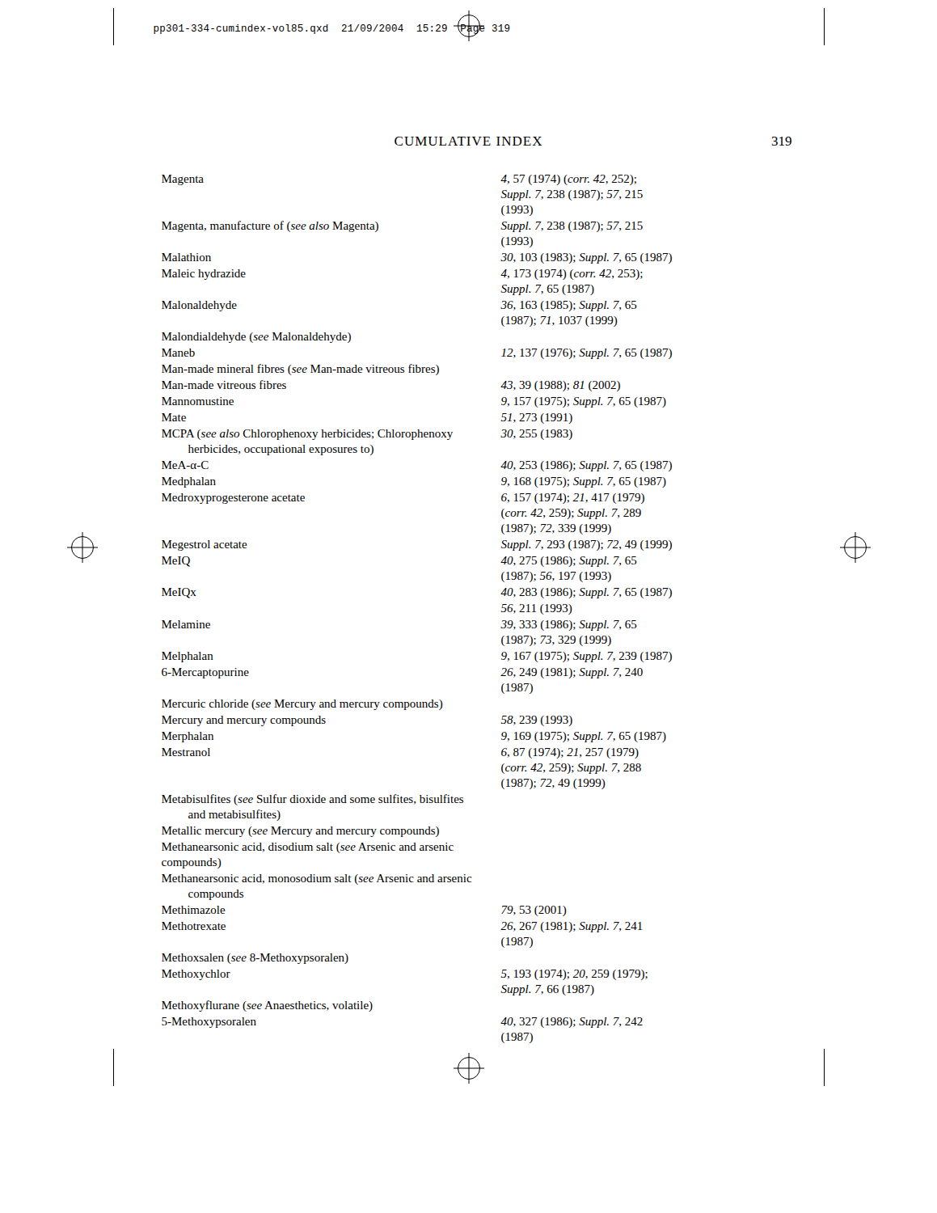pp301-334-cumindex-vol85.qxd 21/09/2004 15:29 Page 319
CUMULATIVE INDEX319
| Magenta | 4 , 57 (1974) ( corr. 42 , 252); Suppl. 7 , 238 (1987); 57 , 215 (1993) |
| Magenta, manufacture of ( see also Magenta) | Suppl. 7 , 238 (1987); 57 , 215 (1993) |
| Malathion | 30 , 103 (1983); Suppl. 7 , 65 (1987) |
| Maleic hydrazide | 4 , 173 (1974) ( corr. 42 , 253); Suppl. 7 , 65 (1987) |
| Malonaldehyde | 36 , 163 (1985); Suppl. 7 , 65 (1987); 71 , 1037 (1999) |
| Malondialdehyde ( see Malonaldehyde) | |
| Maneb | 12 , 137 (1976); Suppl. 7 , 65 (1987) |
| Man-made mineral fibres ( see Man-made vitreous fibres) | |
| Man-made vitreous fibres | 43 , 39 (1988); 81 (2002) |
| Mannomustine | 9 , 157 (1975); Suppl. 7 , 65 (1987) |
| Mate | 51 , 273 (1991) |
| MCPA ( see also Chlorophenoxy herbicides; Chlorophenoxy herbicides, occupational exposures to) | 30 , 255 (1983) |
| MeA-α-C | 40 , 253 (1986); Suppl. 7 , 65 (1987) |
| Medphalan | 9 , 168 (1975); Suppl. 7 , 65 (1987) |
| Medroxyprogesterone acetate | 6 , 157 (1974); 21 , 417 (1979) ( corr. 42 , 259); Suppl. 7 , 289 (1987); 72 , 339 (1999) |
| Megestrol acetate | Suppl. 7 , 293 (1987); 72 , 49 (1999) |
| MeIQ | 40 , 275 (1986); Suppl. 7 , 65 (1987); 56 , 197 (1993) |
| MeIQx | 40 , 283 (1986); Suppl. 7 , 65 (1987) 56 , 211 (1993) |
| Melamine | 39 , 333 (1986); Suppl. 7 , 65 (1987); 73 , 329 (1999) |
| Melphalan | 9 , 167 (1975); Suppl. 7 , 239 (1987) |
| 6-Mercaptopurine | 26 , 249 (1981); Suppl. 7 , 240 (1987) |
| Mercuric chloride ( see Mercury and mercury compounds) | |
| Mercury and mercury compounds | 58 , 239 (1993) |
| Merphalan | 9 , 169 (1975); Suppl. 7 , 65 (1987) |
| Mestranol | 6 , 87 (1974); 21 , 257 (1979) ( corr. 42 , 259); Suppl. 7 , 288 (1987); 72 , 49 (1999) |
| Metabisulfites ( see Sulfur dioxide and some sulfites, bisulfites and metabisulfites) | |
| Metallic mercury ( see Mercury and mercury compounds) | |
| Methanearsonic acid, disodium salt ( see Arsenic and arsenic compounds) | |
| Methanearsonic acid, monosodium salt ( see Arsenic and arsenic compounds | |
| Methimazole | 79 , 53 (2001) |
| Methotrexate | 26 , 267 (1981); Suppl. 7 , 241 (1987) |
| Methoxsalen ( see 8-Methoxypsoralen) | |
| Methoxychlor | 5 , 193 (1974); 20 , 259 (1979); Suppl. 7 , 66 (1987) |
| Methoxyflurane ( see Anaesthetics, volatile) | |
| 5-Methoxypsoralen | 40 , 327 (1986); Suppl. 7 , 242 (1987) |